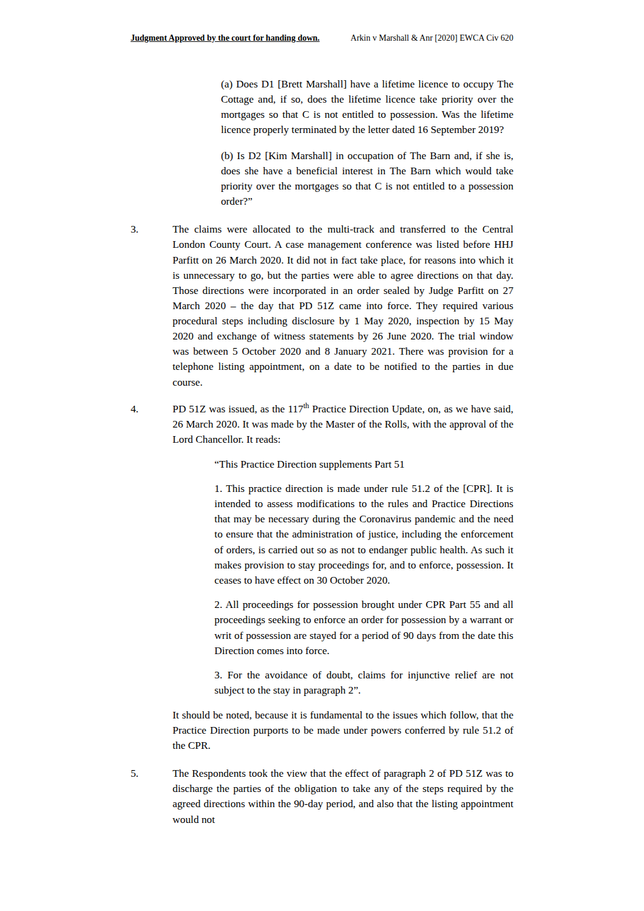Judgment Approved by the court for handing down. Arkin v Marshall & Anr [2020] EWCA Civ 620
(a) Does D1 [Brett Marshall] have a lifetime licence to occupy The Cottage and, if so, does the lifetime licence take priority over the mortgages so that C is not entitled to possession. Was the lifetime licence properly terminated by the letter dated 16 September 2019?
(b) Is D2 [Kim Marshall] in occupation of The Barn and, if she is, does she have a beneficial interest in The Barn which would take priority over the mortgages so that C is not entitled to a possession order?”
3. The claims were allocated to the multi-track and transferred to the Central London County Court. A case management conference was listed before HHJ Parfitt on 26 March 2020. It did not in fact take place, for reasons into which it is unnecessary to go, but the parties were able to agree directions on that day. Those directions were incorporated in an order sealed by Judge Parfitt on 27 March 2020 – the day that PD 51Z came into force. They required various procedural steps including disclosure by 1 May 2020, inspection by 15 May 2020 and exchange of witness statements by 26 June 2020. The trial window was between 5 October 2020 and 8 January 2021. There was provision for a telephone listing appointment, on a date to be notified to the parties in due course.
4. PD 51Z was issued, as the 117th Practice Direction Update, on, as we have said, 26 March 2020. It was made by the Master of the Rolls, with the approval of the Lord Chancellor. It reads:
“This Practice Direction supplements Part 51
1. This practice direction is made under rule 51.2 of the [CPR]. It is intended to assess modifications to the rules and Practice Directions that may be necessary during the Coronavirus pandemic and the need to ensure that the administration of justice, including the enforcement of orders, is carried out so as not to endanger public health. As such it makes provision to stay proceedings for, and to enforce, possession. It ceases to have effect on 30 October 2020.
2. All proceedings for possession brought under CPR Part 55 and all proceedings seeking to enforce an order for possession by a warrant or writ of possession are stayed for a period of 90 days from the date this Direction comes into force.
3. For the avoidance of doubt, claims for injunctive relief are not subject to the stay in paragraph 2”.
It should be noted, because it is fundamental to the issues which follow, that the Practice Direction purports to be made under powers conferred by rule 51.2 of the CPR.
5. The Respondents took the view that the effect of paragraph 2 of PD 51Z was to discharge the parties of the obligation to take any of the steps required by the agreed directions within the 90-day period, and also that the listing appointment would not